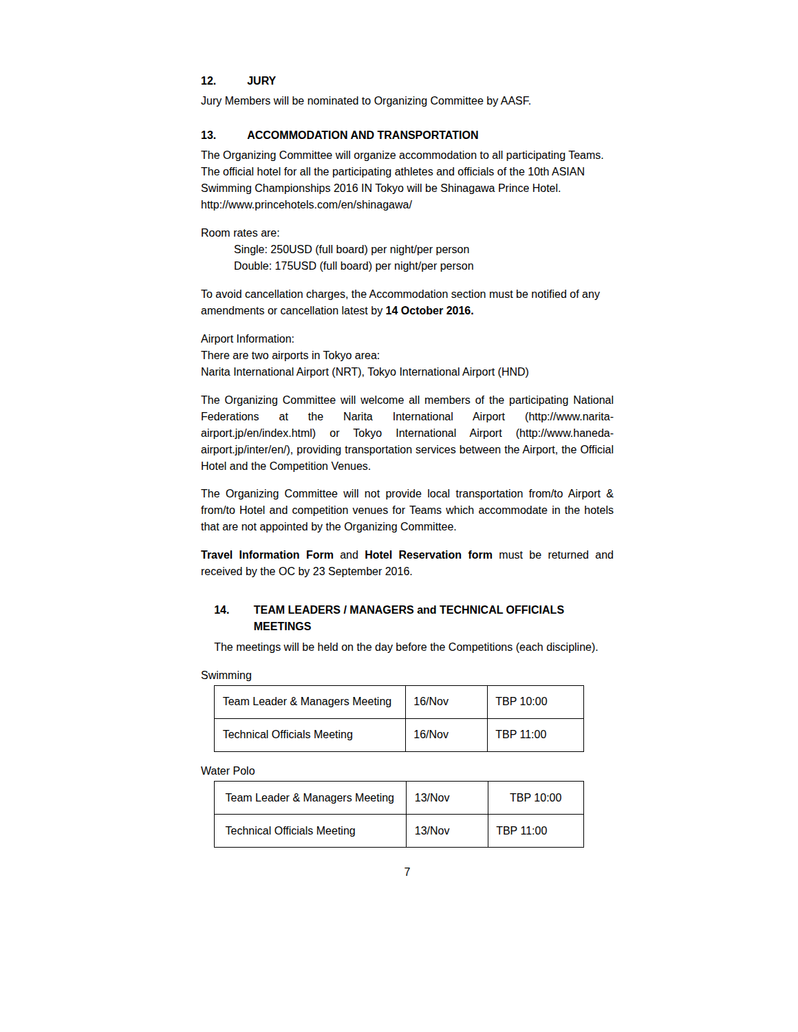12. JURY
Jury Members will be nominated to Organizing Committee by AASF.
13. ACCOMMODATION AND TRANSPORTATION
The Organizing Committee will organize accommodation to all participating Teams. The official hotel for all the participating athletes and officials of the 10th ASIAN Swimming Championships 2016 IN Tokyo will be Shinagawa Prince Hotel.
http://www.princehotels.com/en/shinagawa/
Room rates are:
Single: 250USD (full board) per night/per person
Double: 175USD (full board) per night/per person
To avoid cancellation charges, the Accommodation section must be notified of any amendments or cancellation latest by 14 October 2016.
Airport Information:
There are two airports in Tokyo area:
Narita International Airport (NRT), Tokyo International Airport (HND)
The Organizing Committee will welcome all members of the participating National Federations at the Narita International Airport (http://www.narita-airport.jp/en/index.html) or Tokyo International Airport (http://www.haneda-airport.jp/inter/en/), providing transportation services between the Airport, the Official Hotel and the Competition Venues.
The Organizing Committee will not provide local transportation from/to Airport & from/to Hotel and competition venues for Teams which accommodate in the hotels that are not appointed by the Organizing Committee.
Travel Information Form and Hotel Reservation form must be returned and received by the OC by 23 September 2016.
14. TEAM LEADERS / MANAGERS and TECHNICAL OFFICIALS MEETINGS
The meetings will be held on the day before the Competitions (each discipline).
Swimming
| Team Leader & Managers Meeting | 16/Nov | TBP 10:00 |
| Technical Officials Meeting | 16/Nov | TBP 11:00 |
Water Polo
| Team Leader & Managers Meeting | 13/Nov | TBP 10:00 |
| Technical Officials Meeting | 13/Nov | TBP 11:00 |
7